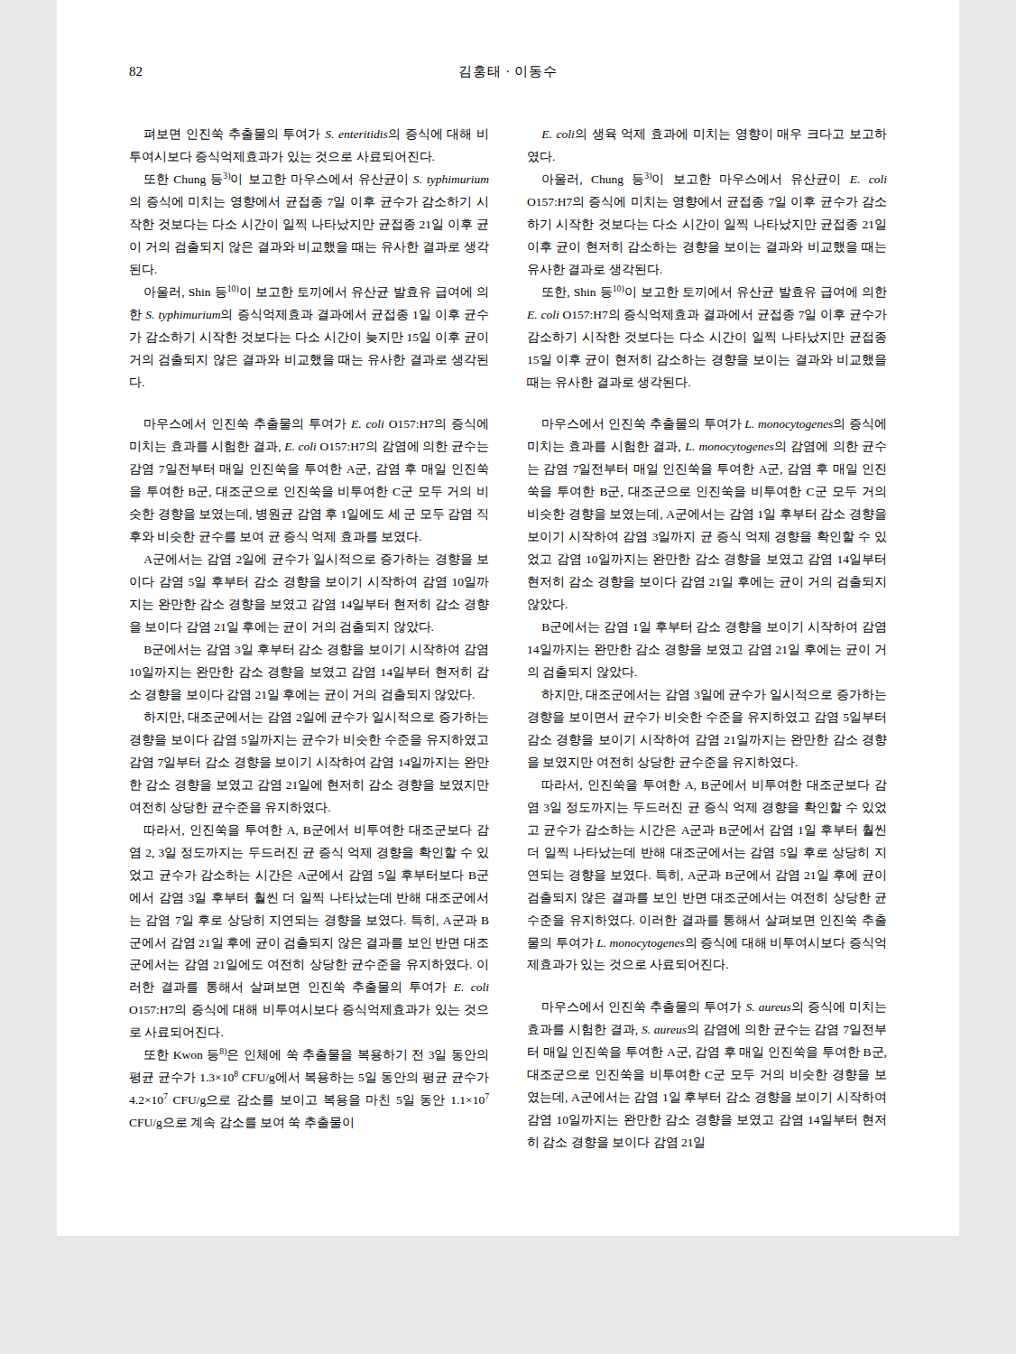82
김홍태 · 이동수
펴보면 인진쑥 추출물의 투여가 S. enteritidis의 증식에 대해 비투여시보다 증식억제효과가 있는 것으로 사료되어진다.
또한 Chung 등3)이 보고한 마우스에서 유산균이 S. typhimurium의 증식에 미치는 영향에서 균접종 7일 이후 균수가 감소하기 시작한 것보다는 다소 시간이 일찍 나타났지만 균접종 21일 이후 균이 거의 검출되지 않은 결과와 비교했을 때는 유사한 결과로 생각된다.
아울러, Shin 등10)이 보고한 토끼에서 유산균 발효유 급여에 의한 S. typhimurium의 증식억제효과 결과에서 균접종 1일 이후 균수가 감소하기 시작한 것보다는 다소 시간이 늦지만 15일 이후 균이 거의 검출되지 않은 결과와 비교했을 때는 유사한 결과로 생각된다.
마우스에서 인진쑥 추출물의 투여가 E. coli O157:H7의 증식에 미치는 효과를 시험한 결과, E. coli O157:H7의 감염에 의한 균수는 감염 7일전부터 매일 인진쑥을 투여한 A군, 감염 후 매일 인진쑥을 투여한 B군, 대조군으로 인진쑥을 비투여한 C군 모두 거의 비슷한 경향을 보였는데, 병원균 감염 후 1일에도 세 군 모두 감염 직후와 비슷한 균수를 보여 균 증식 억제 효과를 보였다.
A군에서는 감염 2일에 균수가 일시적으로 증가하는 경향을 보이다 감염 5일 후부터 감소 경향을 보이기 시작하여 감염 10일까지는 완만한 감소 경향을 보였고 감염 14일부터 현저히 감소 경향을 보이다 감염 21일 후에는 균이 거의 검출되지 않았다.
B군에서는 감염 3일 후부터 감소 경향을 보이기 시작하여 감염 10일까지는 완만한 감소 경향을 보였고 감염 14일부터 현저히 감소 경향을 보이다 감염 21일 후에는 균이 거의 검출되지 않았다.
하지만, 대조군에서는 감염 2일에 균수가 일시적으로 증가하는 경향을 보이다 감염 5일까지는 균수가 비슷한 수준을 유지하였고 감염 7일부터 감소 경향을 보이기 시작하여 감염 14일까지는 완만한 감소 경향을 보였고 감염 21일에 현저히 감소 경향을 보였지만 여전히 상당한 균수준을 유지하였다.
따라서, 인진쑥을 투여한 A, B군에서 비투여한 대조군보다 감염 2, 3일 정도까지는 두드러진 균 증식 억제 경향을 확인할 수 있었고 균수가 감소하는 시간은 A군에서 감염 5일 후부터보다 B군에서 감염 3일 후부터 훨씬 더 일찍 나타났는데 반해 대조군에서는 감염 7일 후로 상당히 지연되는 경향을 보였다. 특히, A군과 B군에서 감염 21일 후에 균이 검출되지 않은 결과를 보인 반면 대조군에서는 감염 21일에도 여전히 상당한 균수준을 유지하였다. 이러한 결과를 통해서 살펴보면 인진쑥 추출물의 투여가 E. coli O157:H7의 증식에 대해 비투여시보다 증식억제효과가 있는 것으로 사료되어진다.
또한 Kwon 등8)은 인체에 쑥 추출물을 복용하기 전 3일 동안의 평균 균수가 1.3×108 CFU/g에서 복용하는 5일 동안의 평균 균수가 4.2×107 CFU/g으로 감소를 보이고 복용을 마친 5일 동안 1.1×107 CFU/g으로 계속 감소를 보여 쑥 추출물이
E. coli의 생육 억제 효과에 미치는 영향이 매우 크다고 보고하였다.
아울러, Chung 등3)이 보고한 마우스에서 유산균이 E. coli O157:H7의 증식에 미치는 영향에서 균접종 7일 이후 균수가 감소하기 시작한 것보다는 다소 시간이 일찍 나타났지만 균접종 21일 이후 균이 현저히 감소하는 경향을 보이는 결과와 비교했을 때는 유사한 결과로 생각된다.
또한, Shin 등10)이 보고한 토끼에서 유산균 발효유 급여에 의한 E. coli O157:H7의 증식억제효과 결과에서 균접종 7일 이후 균수가 감소하기 시작한 것보다는 다소 시간이 일찍 나타났지만 균접종 15일 이후 균이 현저히 감소하는 경향을 보이는 결과와 비교했을 때는 유사한 결과로 생각된다.
마우스에서 인진쑥 추출물의 투여가 L. monocytogenes의 증식에 미치는 효과를 시험한 결과, L. monocytogenes의 감염에 의한 균수는 감염 7일전부터 매일 인진쑥을 투여한 A군, 감염 후 매일 인진쑥을 투여한 B군, 대조군으로 인진쑥을 비투여한 C군 모두 거의 비슷한 경향을 보였는데, A군에서는 감염 1일 후부터 감소 경향을 보이기 시작하여 감염 3일까지 균 증식 억제 경향을 확인할 수 있었고 감염 10일까지는 완만한 감소 경향을 보였고 감염 14일부터 현저히 감소 경향을 보이다 감염 21일 후에는 균이 거의 검출되지 않았다.
B군에서는 감염 1일 후부터 감소 경향을 보이기 시작하여 감염 14일까지는 완만한 감소 경향을 보였고 감염 21일 후에는 균이 거의 검출되지 않았다.
하지만, 대조군에서는 감염 3일에 균수가 일시적으로 증가하는 경향을 보이면서 균수가 비슷한 수준을 유지하였고 감염 5일부터 감소 경향을 보이기 시작하여 감염 21일까지는 완만한 감소 경향을 보였지만 여전히 상당한 균수준을 유지하였다.
따라서, 인진쑥을 투여한 A, B군에서 비투여한 대조군보다 감염 3일 정도까지는 두드러진 균 증식 억제 경향을 확인할 수 있었고 균수가 감소하는 시간은 A군과 B군에서 감염 1일 후부터 훨씬 더 일찍 나타났는데 반해 대조군에서는 감염 5일 후로 상당히 지연되는 경향을 보였다. 특히, A군과 B군에서 감염 21일 후에 균이 검출되지 않은 결과를 보인 반면 대조군에서는 여전히 상당한 균수준을 유지하였다. 이러한 결과를 통해서 살펴보면 인진쑥 추출물의 투여가 L. monocytogenes의 증식에 대해 비투여시보다 증식억제효과가 있는 것으로 사료되어진다.
마우스에서 인진쑥 추출물의 투여가 S. aureus의 증식에 미치는 효과를 시험한 결과, S. aureus의 감염에 의한 균수는 감염 7일전부터 매일 인진쑥을 투여한 A군, 감염 후 매일 인진쑥을 투여한 B군, 대조군으로 인진쑥을 비투여한 C군 모두 거의 비슷한 경향을 보였는데, A군에서는 감염 1일 후부터 감소 경향을 보이기 시작하여 감염 10일까지는 완만한 감소 경향을 보였고 감염 14일부터 현저히 감소 경향을 보이다 감염 21일